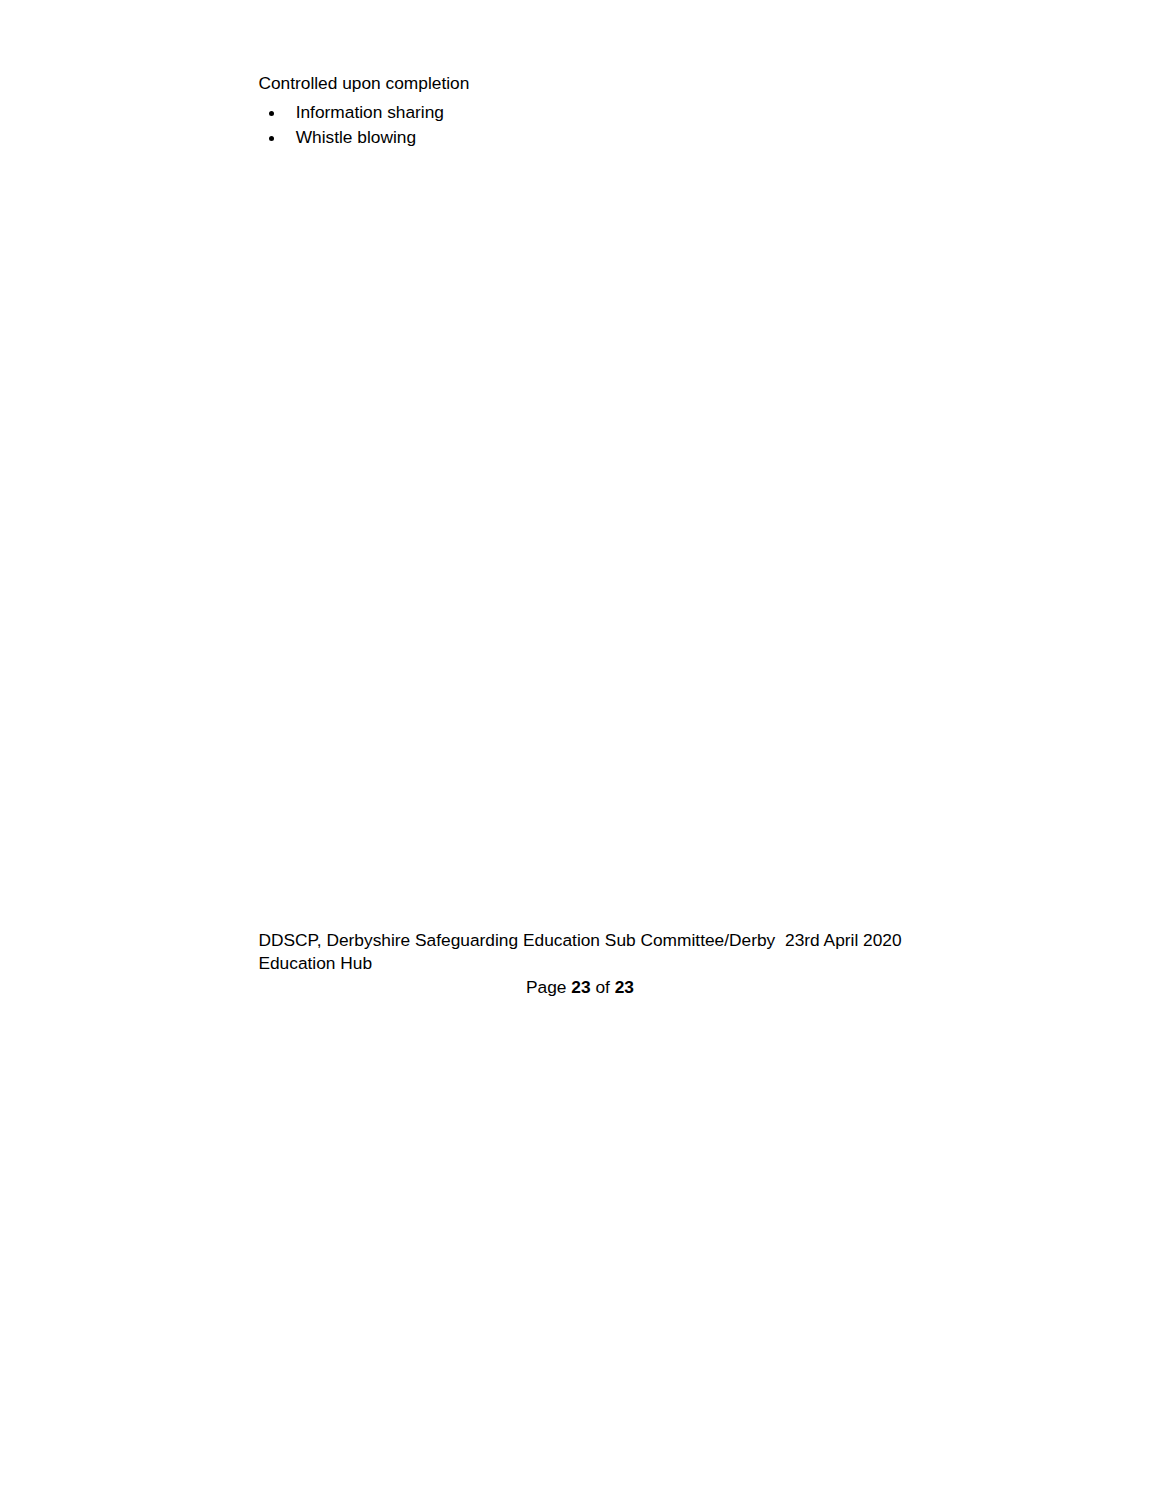Controlled upon completion
Information sharing
Whistle blowing
DDSCP, Derbyshire Safeguarding Education Sub Committee/Derby Education Hub 23rd April 2020
Page 23 of 23